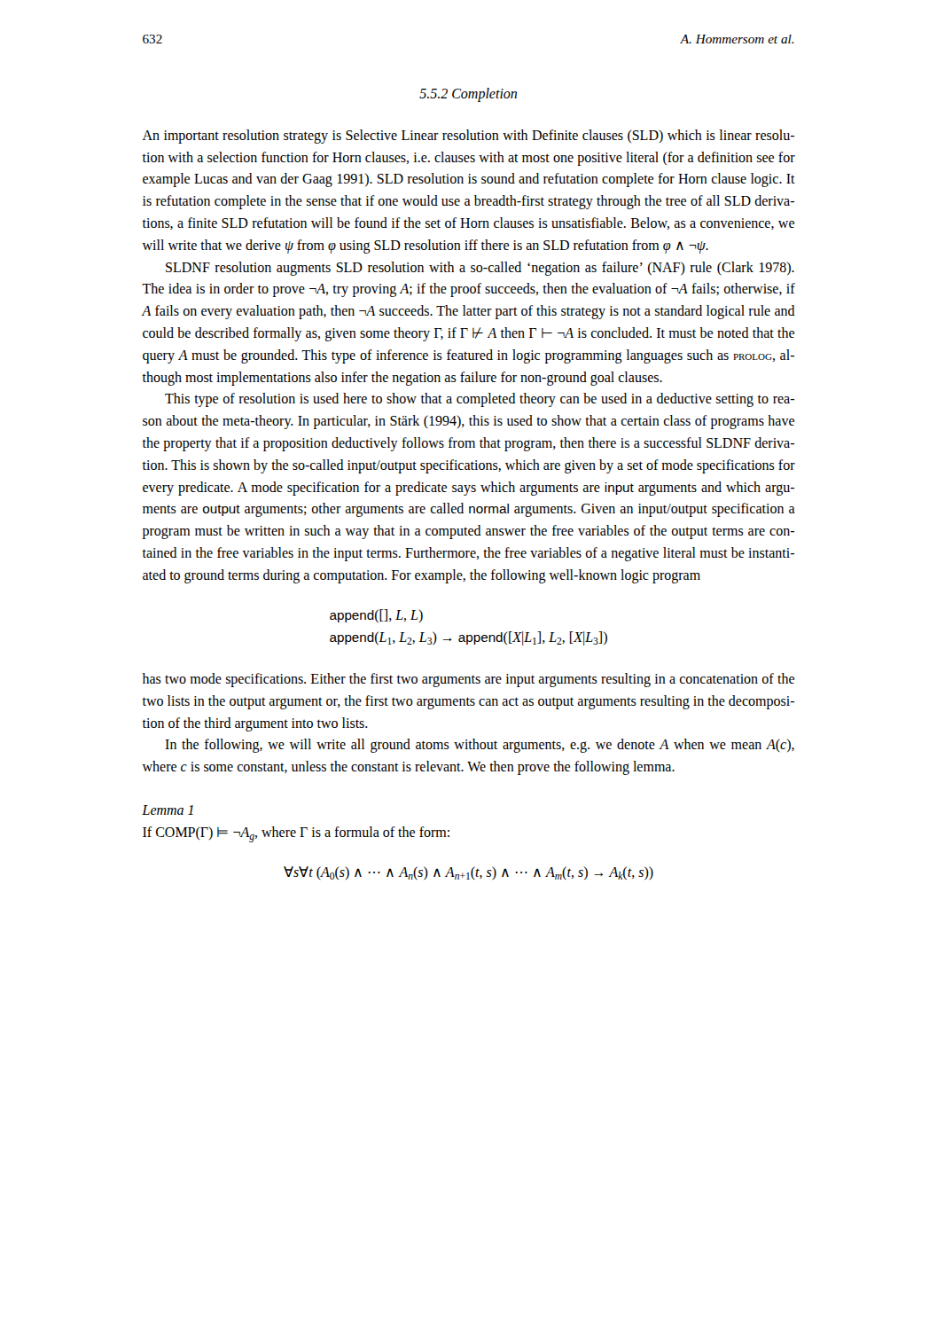632 A. Hommersom et al.
5.5.2 Completion
An important resolution strategy is Selective Linear resolution with Definite clauses (SLD) which is linear resolution with a selection function for Horn clauses, i.e. clauses with at most one positive literal (for a definition see for example Lucas and van der Gaag 1991). SLD resolution is sound and refutation complete for Horn clause logic. It is refutation complete in the sense that if one would use a breadth-first strategy through the tree of all SLD derivations, a finite SLD refutation will be found if the set of Horn clauses is unsatisfiable. Below, as a convenience, we will write that we derive ψ from φ using SLD resolution iff there is an SLD refutation from φ ∧ ¬ψ.
SLDNF resolution augments SLD resolution with a so-called ‘negation as failure’ (NAF) rule (Clark 1978). The idea is in order to prove ¬A, try proving A; if the proof succeeds, then the evaluation of ¬A fails; otherwise, if A fails on every evaluation path, then ¬A succeeds. The latter part of this strategy is not a standard logical rule and could be described formally as, given some theory Γ, if Γ ⊬ A then Γ ⊢ ¬A is concluded. It must be noted that the query A must be grounded. This type of inference is featured in logic programming languages such as prolog, although most implementations also infer the negation as failure for non-ground goal clauses.
This type of resolution is used here to show that a completed theory can be used in a deductive setting to reason about the meta-theory. In particular, in Stärk (1994), this is used to show that a certain class of programs have the property that if a proposition deductively follows from that program, then there is a successful SLDNF derivation. This is shown by the so-called input/output specifications, which are given by a set of mode specifications for every predicate. A mode specification for a predicate says which arguments are input arguments and which arguments are output arguments; other arguments are called normal arguments. Given an input/output specification a program must be written in such a way that in a computed answer the free variables of the output terms are contained in the free variables in the input terms. Furthermore, the free variables of a negative literal must be instantiated to ground terms during a computation. For example, the following well-known logic program
append([], L, L) append(L1, L2, L3) → append([X|L1], L2, [X|L3])
has two mode specifications. Either the first two arguments are input arguments resulting in a concatenation of the two lists in the output argument or, the first two arguments can act as output arguments resulting in the decomposition of the third argument into two lists.
In the following, we will write all ground atoms without arguments, e.g. we denote A when we mean A(c), where c is some constant, unless the constant is relevant. We then prove the following lemma.
Lemma 1
If COMP(Γ) ⊨ ¬Ag, where Γ is a formula of the form:
∀s∀t (A0(s) ∧ ⋯ ∧ An(s) ∧ An+1(t, s) ∧ ⋯ ∧ Am(t, s) → Ak(t, s))